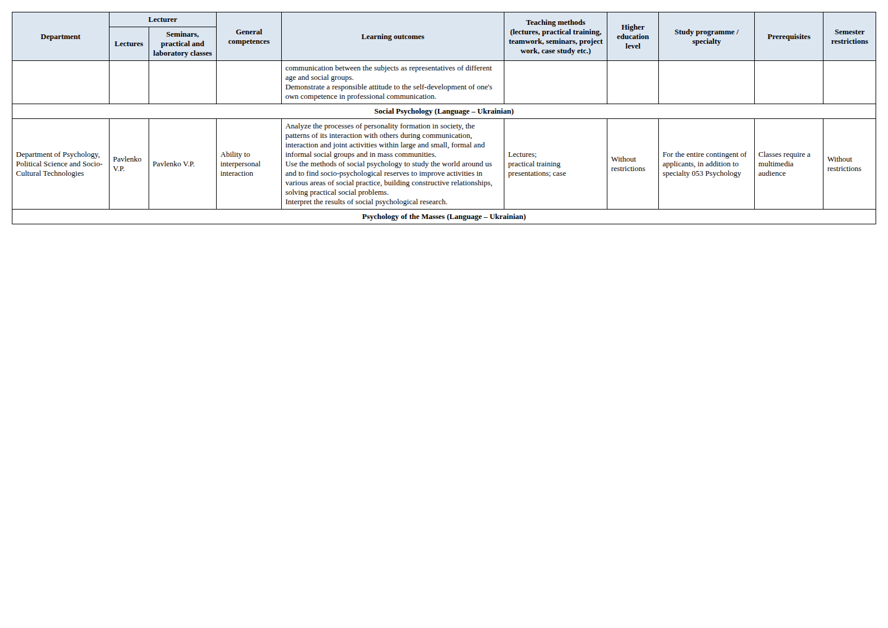| Department | Lecturer | General competences | Learning outcomes | Teaching methods (lectures, practical training, teamwork, seminars, project work, case study etc.) | Higher education level | Study programme / specialty | Prerequisites | Semester restrictions |
| --- | --- | --- | --- | --- | --- | --- | --- | --- |
| Lectures | Seminars, practical and laboratory classes |
| | | | | communication between the subjects as representatives of different age and social groups. Demonstrate a responsible attitude to the self-development of one's own competence in professional communication. | | | | | |
| Social Psychology (Language – Ukrainian) |
| Department of Psychology, Political Science and Socio-Cultural Technologies | Pavlenko V.P. | Pavlenko V.P. | Ability to interpersonal interaction | Analyze the processes of personality formation in society, the patterns of its interaction with others during communication, interaction and joint activities within large and small, formal and informal social groups and in mass communities. Use the methods of social psychology to study the world around us and to find socio-psychological reserves to improve activities in various areas of social practice, building constructive relationships, solving practical social problems. Interpret the results of social psychological research. | Lectures; practical training presentations; case | Without restrictions | For the entire contingent of applicants, in addition to specialty 053 Psychology | Classes require a multimedia audience | Without restrictions |
| Psychology of the Masses (Language – Ukrainian) |